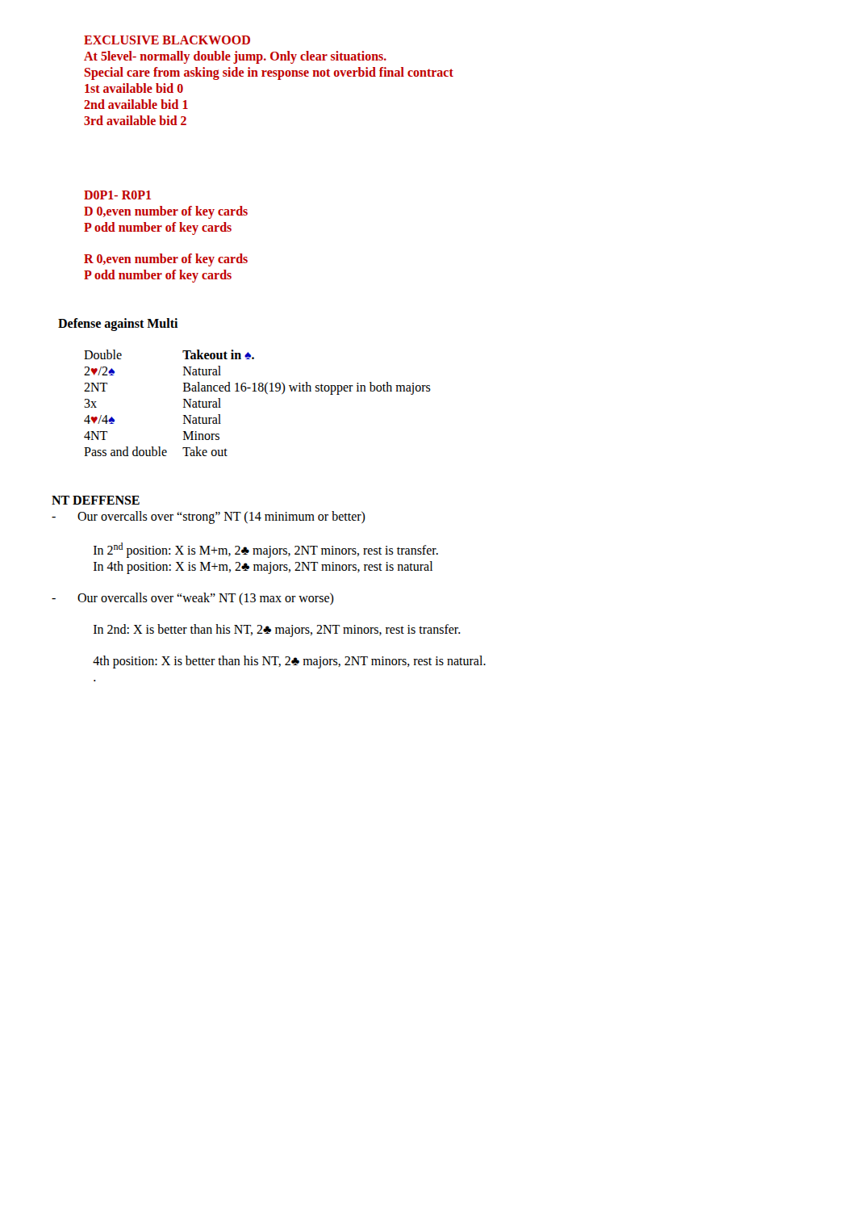EXCLUSIVE BLACKWOOD
At 5level- normally double jump. Only clear situations.
Special care from asking side in response not overbid final contract
1st available bid 0
2nd available bid 1
3rd available bid 2
D0P1- R0P1
D 0,even number of key cards
P odd number of key cards
R 0,even number of key cards
P odd number of key cards
Defense against Multi
| Double | Takeout in ♠ . |
| 2 ♥ /2 ♠ | Natural |
| 2NT | Balanced 16-18(19) with stopper in both majors |
| 3x | Natural |
| 4 ♥ /4 ♠ | Natural |
| 4NT | Minors |
| Pass and double | Take out |
NT DEFFENSE
Our overcalls over “strong” NT (14 minimum or better)
In 2nd position: X is M+m, 2♣ majors, 2NT minors, rest is transfer.
In 4th position: X is M+m, 2♣ majors, 2NT minors, rest is natural
Our overcalls over “weak” NT (13 max or worse)
In 2nd: X is better than his NT, 2♣ majors, 2NT minors, rest is transfer.
4th position: X is better than his NT, 2♣ majors, 2NT minors, rest is natural.
.